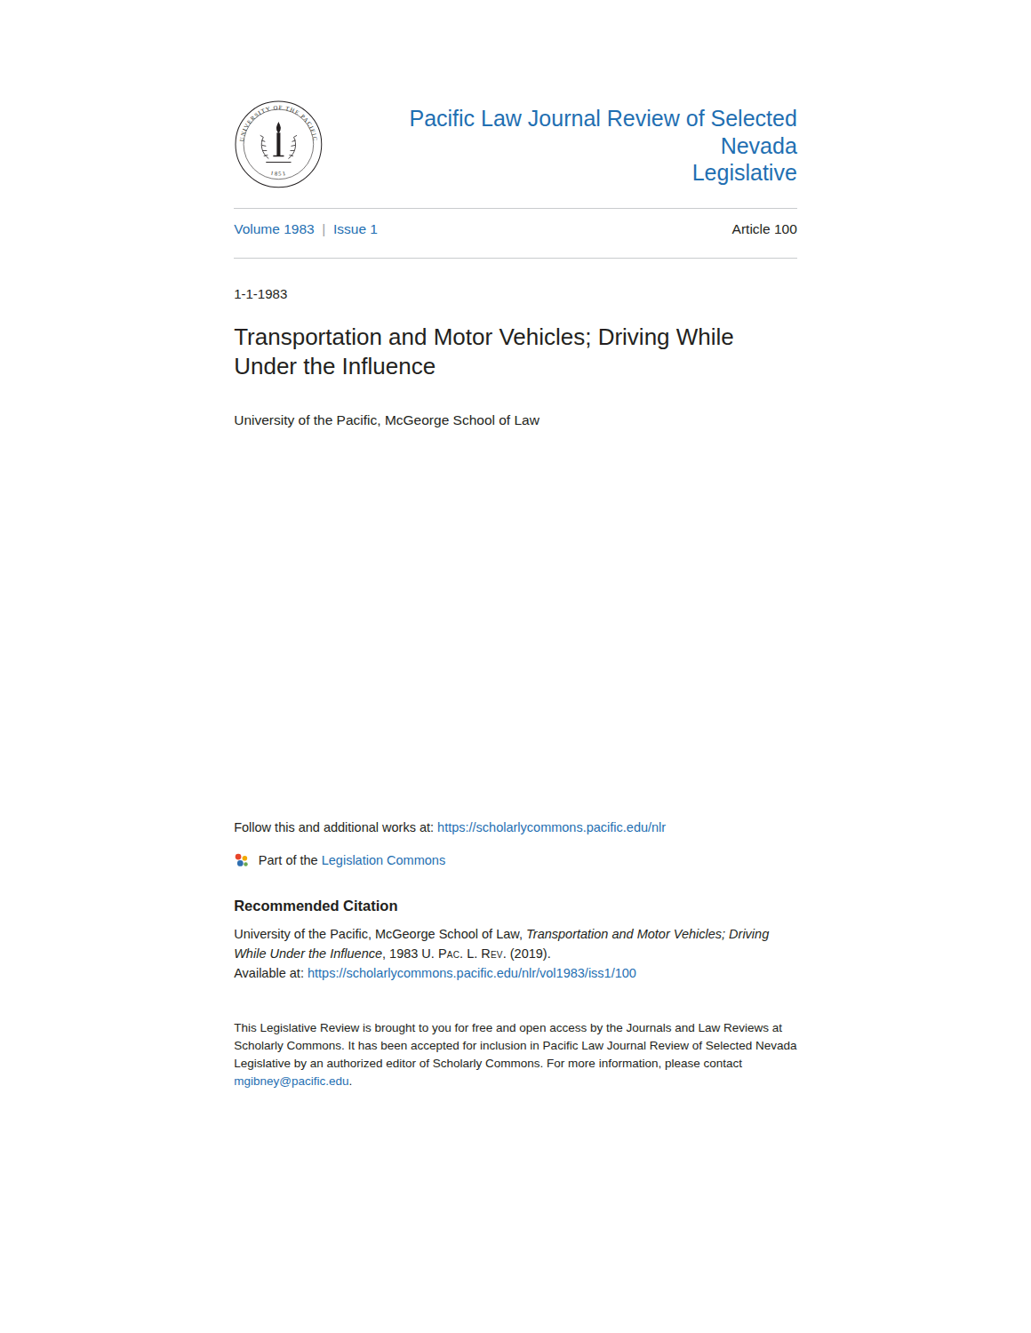UNIVERSITY OF THE PACIFIC 1851
Pacific Law Journal Review of Selected Nevada
Legislative
Volume 1983|Issue 1
Article 100
1-1-1983
Transportation and Motor Vehicles; Driving While Under the Influence
University of the Pacific, McGeorge School of Law
Follow this and additional works at: https://scholarlycommons.pacific.edu/nlr
Part of the Legislation Commons
Recommended Citation
University of the Pacific, McGeorge School of Law, Transportation and Motor Vehicles; Driving While Under the Influence, 1983 U. Pac. L. Rev. (2019).
Available at: https://scholarlycommons.pacific.edu/nlr/vol1983/iss1/100
This Legislative Review is brought to you for free and open access by the Journals and Law Reviews at Scholarly Commons. It has been accepted for inclusion in Pacific Law Journal Review of Selected Nevada Legislative by an authorized editor of Scholarly Commons. For more information, please contact mgibney@pacific.edu.